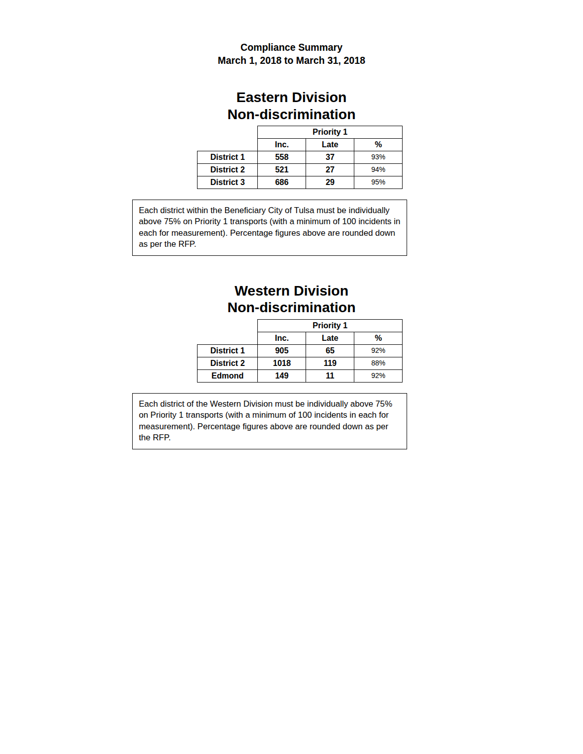Compliance Summary
March 1, 2018 to March 31, 2018
Eastern Division
Non-discrimination
| | Priority 1 |
| --- | --- |
| | Inc. | Late | % |
| District 1 | 558 | 37 | 93% |
| District 2 | 521 | 27 | 94% |
| District 3 | 686 | 29 | 95% |
Each district within the Beneficiary City of Tulsa must be individually above 75% on Priority 1 transports (with a minimum of 100 incidents in each for measurement). Percentage figures above are rounded down as per the RFP.
Western Division
Non-discrimination
| | Priority 1 |
| --- | --- |
| | Inc. | Late | % |
| District 1 | 905 | 65 | 92% |
| District 2 | 1018 | 119 | 88% |
| Edmond | 149 | 11 | 92% |
Each district of the Western Division must be individually above 75% on Priority 1 transports (with a minimum of 100 incidents in each for measurement). Percentage figures above are rounded down as per the RFP.